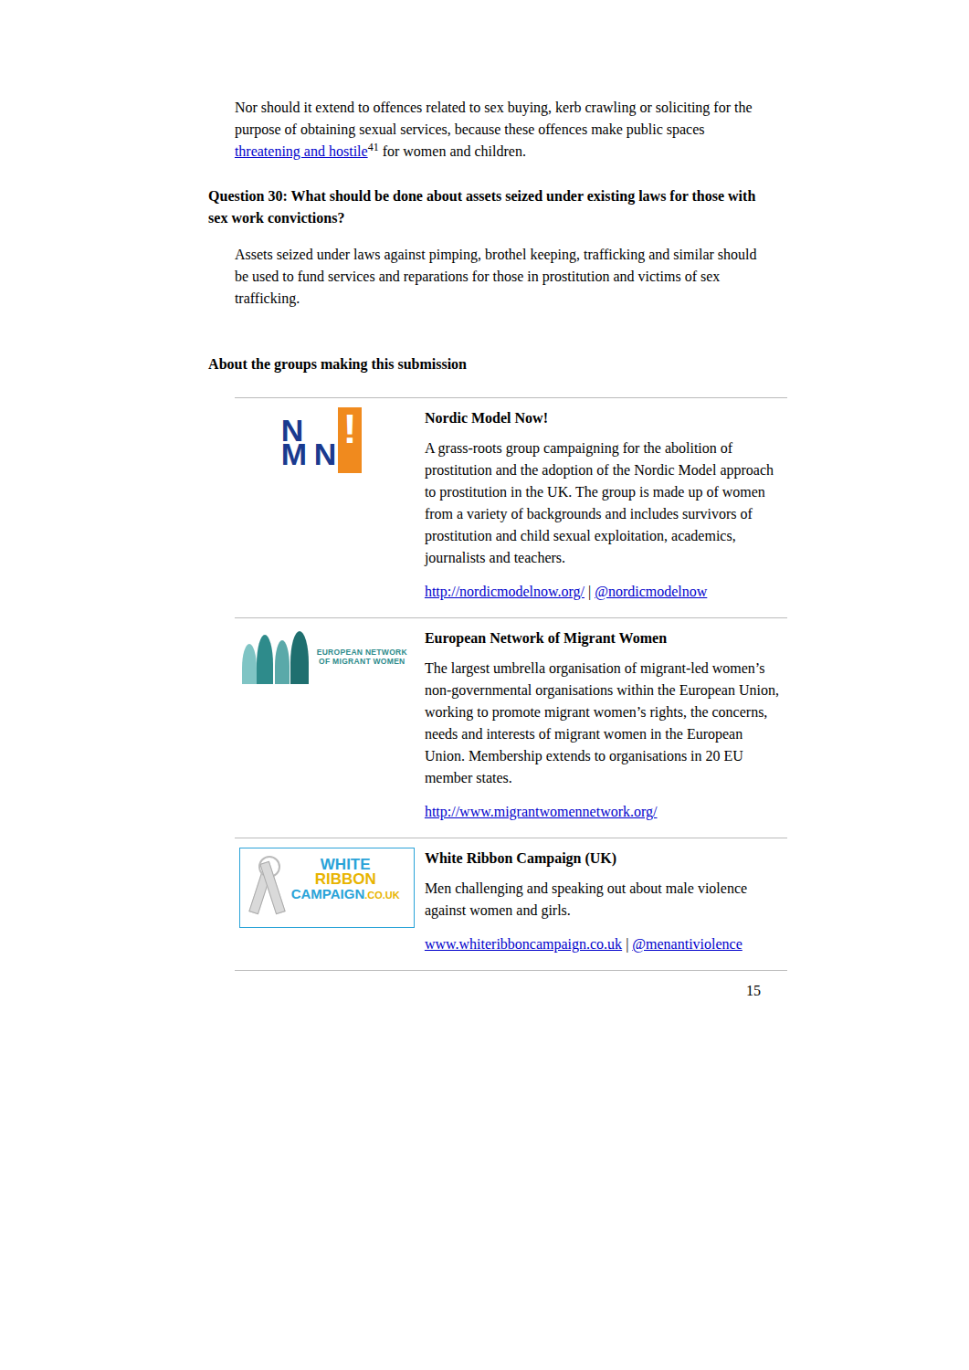Nor should it extend to offences related to sex buying, kerb crawling or soliciting for the purpose of obtaining sexual services, because these offences make public spaces threatening and hostile41 for women and children.
Question 30: What should be done about assets seized under existing laws for those with sex work convictions?
Assets seized under laws against pimping, brothel keeping, trafficking and similar should be used to fund services and reparations for those in prostitution and victims of sex trafficking.
About the groups making this submission
| N M N | Nordic Model Now! A grass-roots group campaigning for the abolition of prostitution and the adoption of the Nordic Model approach to prostitution in the UK. The group is made up of women from a variety of backgrounds and includes survivors of prostitution and child sexual exploitation, academics, journalists and teachers. http://nordicmodelnow.org/ / @nordicmodelnow |
| EUROPEAN NETWORK OF MIGRANT WOMEN | European Network of Migrant Women The largest umbrella organisation of migrant-led women’s non-governmental organisations within the European Union, working to promote migrant women’s rights, the concerns, needs and interests of migrant women in the European Union. Membership extends to organisations in 20 EU member states. http://www.migrantwomennetwork.org/ |
| WHITE RIBBON CAMPAIGN .CO.UK | White Ribbon Campaign (UK) Men challenging and speaking out about male violence against women and girls. www.whiteribboncampaign.co.uk / @menantiviolence |
15